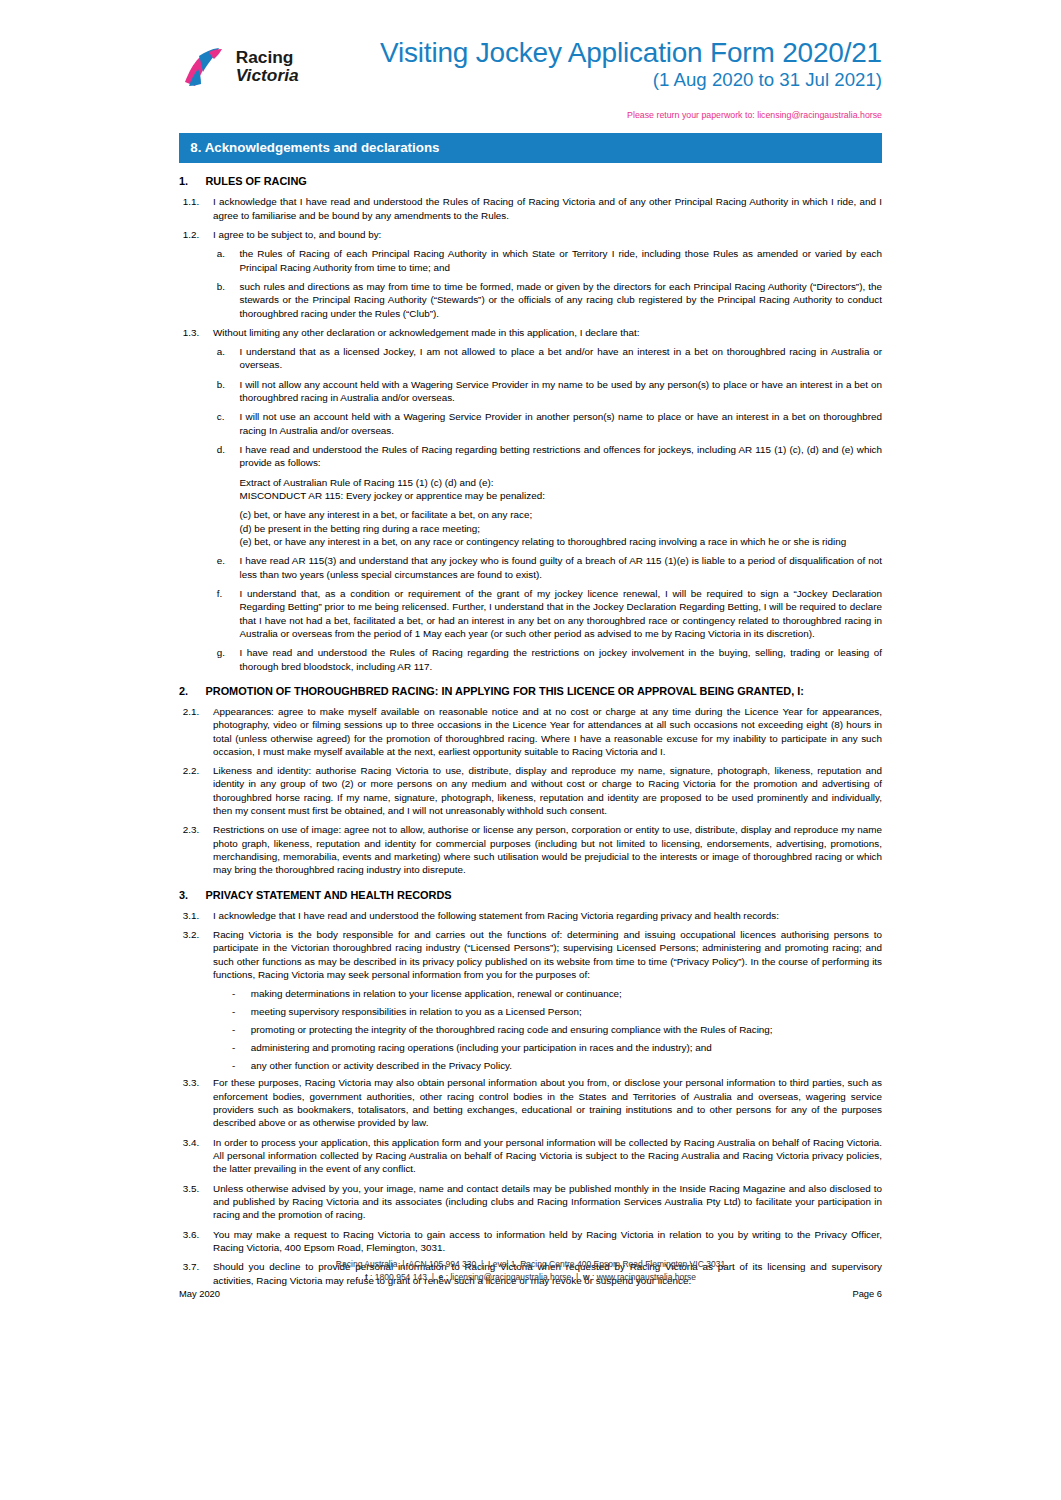Racing
Victoria
Visiting Jockey Application Form 2020/21
(1 Aug 2020 to 31 Jul 2021)
Please return your paperwork to: licensing@racingaustralia.horse
8. Acknowledgements and declarations
1. RULES OF RACING
1.1.
I acknowledge that I have read and understood the Rules of Racing of Racing Victoria and of any other Principal Racing Authority in which I ride, and I agree to familiarise and be bound by any amendments to the Rules.
1.2.
I agree to be subject to, and bound by:
a.
the Rules of Racing of each Principal Racing Authority in which State or Territory I ride, including those Rules as amended or varied by each Principal Racing Authority from time to time; and
b.
such rules and directions as may from time to time be formed, made or given by the directors for each Principal Racing Authority (“Directors”), the stewards or the Principal Racing Authority (“Stewards”) or the officials of any racing club registered by the Principal Racing Authority to conduct thoroughbred racing under the Rules (“Club”).
1.3.
Without limiting any other declaration or acknowledgement made in this application, I declare that:
a.
I understand that as a licensed Jockey, I am not allowed to place a bet and/or have an interest in a bet on thoroughbred racing in Australia or overseas.
b.
I will not allow any account held with a Wagering Service Provider in my name to be used by any person(s) to place or have an interest in a bet on thoroughbred racing in Australia and/or overseas.
c.
I will not use an account held with a Wagering Service Provider in another person(s) name to place or have an interest in a bet on thoroughbred racing In Australia and/or overseas.
d.
I have read and understood the Rules of Racing regarding betting restrictions and offences for jockeys, including AR 115 (1) (c), (d) and (e) which provide as follows:
Extract of Australian Rule of Racing 115 (1) (c) (d) and (e):
MISCONDUCT AR 115: Every jockey or apprentice may be penalized:
(c) bet, or have any interest in a bet, or facilitate a bet, on any race;
(d) be present in the betting ring during a race meeting;
(e) bet, or have any interest in a bet, on any race or contingency relating to thoroughbred racing involving a race in which he or she is riding
e.
I have read AR 115(3) and understand that any jockey who is found guilty of a breach of AR 115 (1)(e) is liable to a period of disqualification of not less than two years (unless special circumstances are found to exist).
f.
I understand that, as a condition or requirement of the grant of my jockey licence renewal, I will be required to sign a “Jockey Declaration Regarding Betting” prior to me being relicensed. Further, I understand that in the Jockey Declaration Regarding Betting, I will be required to declare that I have not had a bet, facilitated a bet, or had an interest in any bet on any thoroughbred race or contingency related to thoroughbred racing in Australia or overseas from the period of 1 May each year (or such other period as advised to me by Racing Victoria in its discretion).
g.
I have read and understood the Rules of Racing regarding the restrictions on jockey involvement in the buying, selling, trading or leasing of thorough bred bloodstock, including AR 117.
2. PROMOTION OF THOROUGHBRED RACING: IN APPLYING FOR THIS LICENCE OR APPROVAL BEING GRANTED, I:
2.1.
Appearances: agree to make myself available on reasonable notice and at no cost or charge at any time during the Licence Year for appearances, photography, video or filming sessions up to three occasions in the Licence Year for attendances at all such occasions not exceeding eight (8) hours in total (unless otherwise agreed) for the promotion of thoroughbred racing. Where I have a reasonable excuse for my inability to participate in any such occasion, I must make myself available at the next, earliest opportunity suitable to Racing Victoria and I.
2.2.
Likeness and identity: authorise Racing Victoria to use, distribute, display and reproduce my name, signature, photograph, likeness, reputation and identity in any group of two (2) or more persons on any medium and without cost or charge to Racing Victoria for the promotion and advertising of thoroughbred horse racing. If my name, signature, photograph, likeness, reputation and identity are proposed to be used prominently and individually, then my consent must first be obtained, and I will not unreasonably withhold such consent.
2.3.
Restrictions on use of image: agree not to allow, authorise or license any person, corporation or entity to use, distribute, display and reproduce my name photo graph, likeness, reputation and identity for commercial purposes (including but not limited to licensing, endorsements, advertising, promotions, merchandising, memorabilia, events and marketing) where such utilisation would be prejudicial to the interests or image of thoroughbred racing or which may bring the thoroughbred racing industry into disrepute.
3. PRIVACY STATEMENT AND HEALTH RECORDS
3.1.
I acknowledge that I have read and understood the following statement from Racing Victoria regarding privacy and health records:
3.2.
Racing Victoria is the body responsible for and carries out the functions of: determining and issuing occupational licences authorising persons to participate in the Victorian thoroughbred racing industry (“Licensed Persons”); supervising Licensed Persons; administering and promoting racing; and such other functions as may be described in its privacy policy published on its website from time to time (“Privacy Policy”). In the course of performing its functions, Racing Victoria may seek personal information from you for the purposes of:
-
making determinations in relation to your license application, renewal or continuance;
-
meeting supervisory responsibilities in relation to you as a Licensed Person;
-
promoting or protecting the integrity of the thoroughbred racing code and ensuring compliance with the Rules of Racing;
-
administering and promoting racing operations (including your participation in races and the industry); and
-
any other function or activity described in the Privacy Policy.
3.3.
For these purposes, Racing Victoria may also obtain personal information about you from, or disclose your personal information to third parties, such as enforcement bodies, government authorities, other racing control bodies in the States and Territories of Australia and overseas, wagering service providers such as bookmakers, totalisators, and betting exchanges, educational or training institutions and to other persons for any of the purposes described above or as otherwise provided by law.
3.4.
In order to process your application, this application form and your personal information will be collected by Racing Australia on behalf of Racing Victoria. All personal information collected by Racing Australia on behalf of Racing Victoria is subject to the Racing Australia and Racing Victoria privacy policies, the latter prevailing in the event of any conflict.
3.5.
Unless otherwise advised by you, your image, name and contact details may be published monthly in the Inside Racing Magazine and also disclosed to and published by Racing Victoria and its associates (including clubs and Racing Information Services Australia Pty Ltd) to facilitate your participation in racing and the promotion of racing.
3.6.
You may make a request to Racing Victoria to gain access to information held by Racing Victoria in relation to you by writing to the Privacy Officer, Racing Victoria, 400 Epsom Road, Flemington, 3031.
3.7.
Should you decline to provide personal information to Racing Victoria when requested by Racing Victoria as part of its licensing and supervisory activities, Racing Victoria may refuse to grant or renew such a licence or may revoke or suspend your licence.
Racing Australia | ACN 105 994 330 | Level 1, Racing Centre 400 Epsom Road Flemington VIC 3031
t : 1800 954 143 | e : licensing@racingaustralia.horse | w : www.racingaustralia.horse
May 2020
Page 6